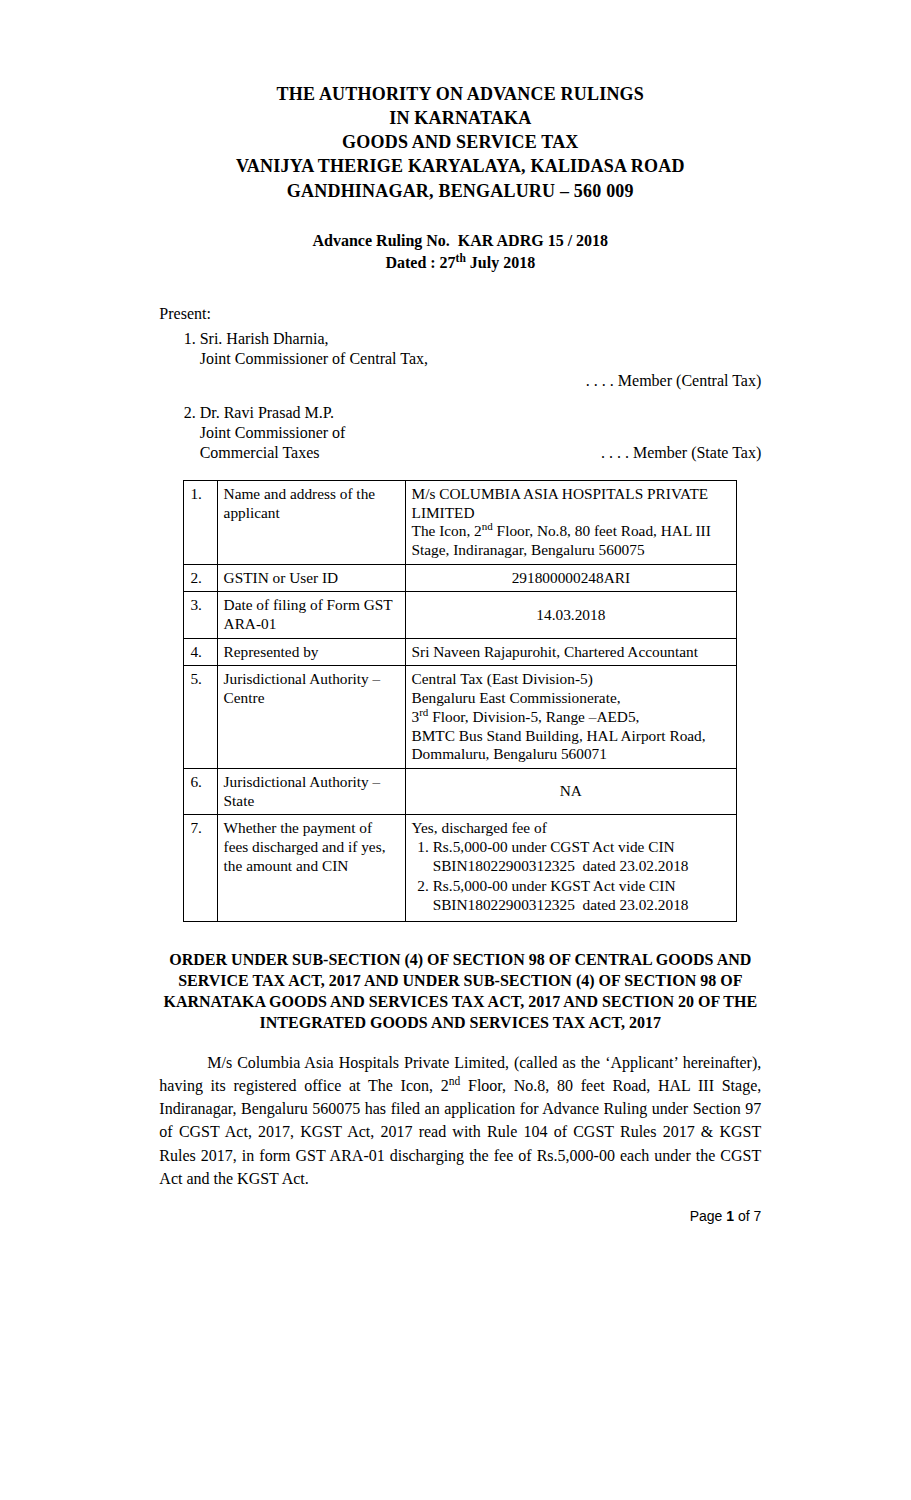THE AUTHORITY ON ADVANCE RULINGS
IN KARNATAKA
GOODS AND SERVICE TAX
VANIJYA THERIGE KARYALAYA, KALIDASA ROAD
GANDHINAGAR, BENGALURU – 560 009
Advance Ruling No. KAR ADRG 15 / 2018
Dated : 27th July 2018
Present:
Sri. Harish Dharnia, Joint Commissioner of Central Tax, . . . . Member (Central Tax)
Dr. Ravi Prasad M.P. Joint Commissioner of Commercial Taxes. . . . Member (State Tax)
| 1. | Name and address of the applicant | M/s COLUMBIA ASIA HOSPITALS PRIVATE LIMITED The Icon, 2 nd Floor, No.8, 80 feet Road, HAL III Stage, Indiranagar, Bengaluru 560075 |
| 2. | GSTIN or User ID | 291800000248ARI |
| 3. | Date of filing of Form GST ARA-01 | 14.03.2018 |
| 4. | Represented by | Sri Naveen Rajapurohit, Chartered Accountant |
| 5. | Jurisdictional Authority – Centre | Central Tax (East Division-5) Bengaluru East Commissionerate, 3 rd Floor, Division-5, Range –AED5, BMTC Bus Stand Building, HAL Airport Road, Dommaluru, Bengaluru 560071 |
| 6. | Jurisdictional Authority – State | NA |
| 7. | Whether the payment of fees discharged and if yes, the amount and CIN | Yes, discharged fee of Rs.5,000-00 under CGST Act vide CIN SBIN18022900312325 dated 23.02.2018 Rs.5,000-00 under KGST Act vide CIN SBIN18022900312325 dated 23.02.2018 |
ORDER UNDER SUB-SECTION (4) OF SECTION 98 OF CENTRAL GOODS AND SERVICE TAX ACT, 2017 AND UNDER SUB-SECTION (4) OF SECTION 98 OF KARNATAKA GOODS AND SERVICES TAX ACT, 2017 AND SECTION 20 OF THE INTEGRATED GOODS AND SERVICES TAX ACT, 2017
M/s Columbia Asia Hospitals Private Limited, (called as the ‘Applicant’ hereinafter), having its registered office at The Icon, 2nd Floor, No.8, 80 feet Road, HAL III Stage, Indiranagar, Bengaluru 560075 has filed an application for Advance Ruling under Section 97 of CGST Act, 2017, KGST Act, 2017 read with Rule 104 of CGST Rules 2017 & KGST Rules 2017, in form GST ARA-01 discharging the fee of Rs.5,000-00 each under the CGST Act and the KGST Act.
Page 1 of 7